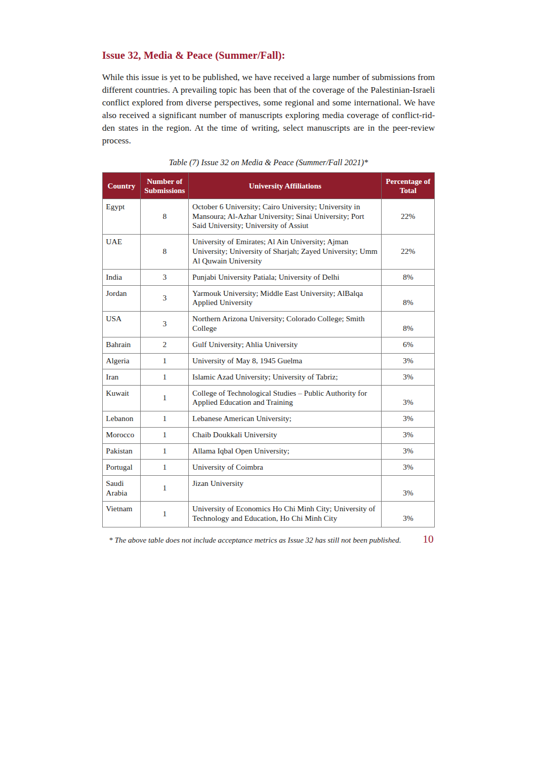Issue 32, Media & Peace (Summer/Fall):
While this issue is yet to be published, we have received a large number of submissions from different countries. A prevailing topic has been that of the coverage of the Palestinian-Israeli conflict explored from diverse perspectives, some regional and some international. We have also received a significant number of manuscripts exploring media coverage of conflict-ridden states in the region. At the time of writing, select manuscripts are in the peer-review process.
Table (7) Issue 32 on Media & Peace (Summer/Fall 2021)*
| Country | Number of Submissions | University Affiliations | Percentage of Total |
| --- | --- | --- | --- |
| Egypt | 8 | October 6 University; Cairo University; University in Mansoura; Al-Azhar University; Sinai University; Port Said University; University of Assiut | 22% |
| UAE | 8 | University of Emirates; Al Ain University; Ajman University; University of Sharjah; Zayed University; Umm Al Quwain University | 22% |
| India | 3 | Punjabi University Patiala; University of Delhi | 8% |
| Jordan | 3 | Yarmouk University; Middle East University; AlBalqa Applied University | 8% |
| USA | 3 | Northern Arizona University; Colorado College; Smith College | 8% |
| Bahrain | 2 | Gulf University; Ahlia University | 6% |
| Algeria | 1 | University of May 8, 1945 Guelma | 3% |
| Iran | 1 | Islamic Azad University; University of Tabriz; | 3% |
| Kuwait | 1 | College of Technological Studies – Public Authority for Applied Education and Training | 3% |
| Lebanon | 1 | Lebanese American University; | 3% |
| Morocco | 1 | Chaib Doukkali University | 3% |
| Pakistan | 1 | Allama Iqbal Open University; | 3% |
| Portugal | 1 | University of Coimbra | 3% |
| Saudi Arabia | 1 | Jizan University | 3% |
| Vietnam | 1 | University of Economics Ho Chi Minh City; University of Technology and Education, Ho Chi Minh City | 3% |
* The above table does not include acceptance metrics as Issue 32 has still not been published.
10